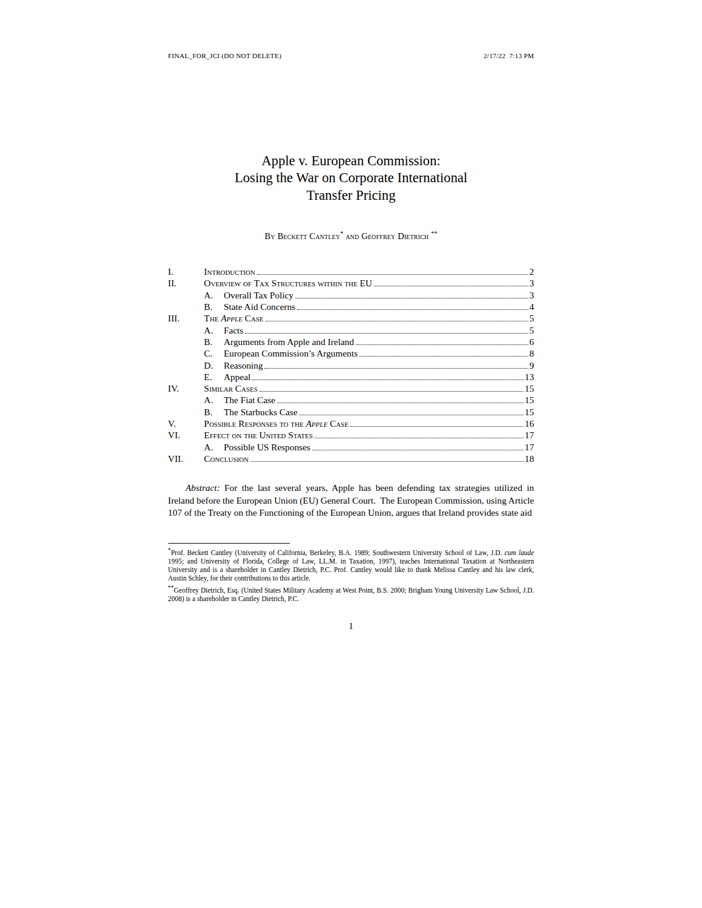Final_for_JCI (Do Not Delete)
2/17/22 7:13 PM
Apple v. European Commission:
Losing the War on Corporate International
Transfer Pricing
By Beckett Cantley* and Geoffrey Dietrich **
| I. | Introduction 2 |
| II. | Overview of Tax Structures within the EU 3 |
| | A. | Overall Tax Policy 3 |
| | B. | State Aid Concerns 4 |
| III. | The Apple Case 5 |
| | A. | Facts 5 |
| | B. | Arguments from Apple and Ireland 6 |
| | C. | European Commission’s Arguments 8 |
| | D. | Reasoning 9 |
| | E. | Appeal 13 |
| IV. | Similar Cases 15 |
| | A. | The Fiat Case 15 |
| | B. | The Starbucks Case 15 |
| V. | Possible Responses to the Apple Case 16 |
| VI. | Effect on the United States 17 |
| | A. | Possible US Responses 17 |
| VII. | Conclusion 18 |
Abstract: For the last several years, Apple has been defending tax strategies utilized in Ireland before the European Union (EU) General Court. The European Commission, using Article 107 of the Treaty on the Functioning of the European Union, argues that Ireland provides state aid
*Prof. Beckett Cantley (University of California, Berkeley, B.A. 1989; Southwestern University School of Law, J.D. cum laude 1995; and University of Florida, College of Law, LL.M. in Taxation, 1997), teaches International Taxation at Northeastern University and is a shareholder in Cantley Dietrich, P.C. Prof. Cantley would like to thank Melissa Cantley and his law clerk, Austin Schley, for their contributions to this article.
**Geoffrey Dietrich, Esq. (United States Military Academy at West Point, B.S. 2000; Brigham Young University Law School, J.D. 2008) is a shareholder in Cantley Dietrich, P.C.
1